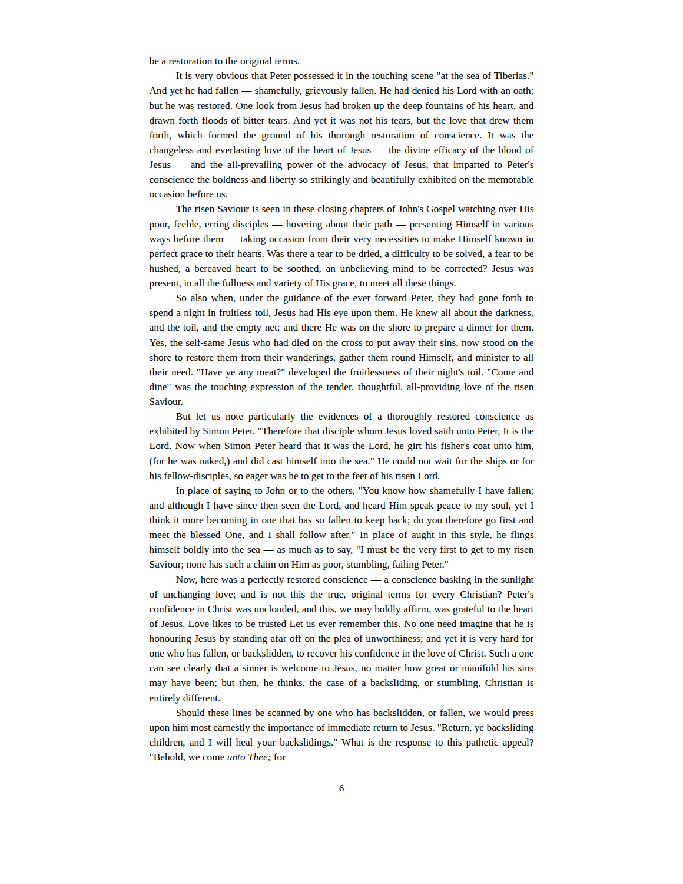be a restoration to the original terms.
It is very obvious that Peter possessed it in the touching scene "at the sea of Tiberias." And yet he had fallen — shamefully, grievously fallen. He had denied his Lord with an oath; but he was restored. One look from Jesus had broken up the deep fountains of his heart, and drawn forth floods of bitter tears. And yet it was not his tears, but the love that drew them forth, which formed the ground of his thorough restoration of conscience. It was the changeless and everlasting love of the heart of Jesus — the divine efficacy of the blood of Jesus — and the all-prevailing power of the advocacy of Jesus, that imparted to Peter's conscience the boldness and liberty so strikingly and beautifully exhibited on the memorable occasion before us.
The risen Saviour is seen in these closing chapters of John's Gospel watching over His poor, feeble, erring disciples — hovering about their path — presenting Himself in various ways before them — taking occasion from their very necessities to make Himself known in perfect grace to their hearts. Was there a tear to be dried, a difficulty to be solved, a fear to be hushed, a bereaved heart to be soothed, an unbelieving mind to be corrected? Jesus was present, in all the fullness and variety of His grace, to meet all these things.
So also when, under the guidance of the ever forward Peter, they had gone forth to spend a night in fruitless toil, Jesus had His eye upon them. He knew all about the darkness, and the toil, and the empty net; and there He was on the shore to prepare a dinner for them. Yes, the self-same Jesus who had died on the cross to put away their sins, now stood on the shore to restore them from their wanderings, gather them round Himself, and minister to all their need. "Have ye any meat?" developed the fruitlessness of their night's toil. "Come and dine" was the touching expression of the tender, thoughtful, all-providing love of the risen Saviour.
But let us note particularly the evidences of a thoroughly restored conscience as exhibited by Simon Peter. "Therefore that disciple whom Jesus loved saith unto Peter, It is the Lord. Now when Simon Peter heard that it was the Lord, he girt his fisher's coat unto him, (for he was naked,) and did cast himself into the sea." He could not wait for the ships or for his fellow-disciples, so eager was he to get to the feet of his risen Lord.
In place of saying to John or to the others, "You know how shamefully I have fallen; and although I have since then seen the Lord, and heard Him speak peace to my soul, yet I think it more becoming in one that has so fallen to keep back; do you therefore go first and meet the blessed One, and I shall follow after." In place of aught in this style, he flings himself boldly into the sea — as much as to say, "I must be the very first to get to my risen Saviour; none has such a claim on Him as poor, stumbling, failing Peter."
Now, here was a perfectly restored conscience — a conscience basking in the sunlight of unchanging love; and is not this the true, original terms for every Christian? Peter's confidence in Christ was unclouded, and this, we may boldly affirm, was grateful to the heart of Jesus. Love likes to be trusted Let us ever remember this. No one need imagine that he is honouring Jesus by standing afar off on the plea of unworthiness; and yet it is very hard for one who has fallen, or backslidden, to recover his confidence in the love of Christ. Such a one can see clearly that a sinner is welcome to Jesus, no matter how great or manifold his sins may have been; but then, he thinks, the case of a backsliding, or stumbling, Christian is entirely different.
Should these lines be scanned by one who has backslidden, or fallen, we would press upon him most earnestly the importance of immediate return to Jesus. "Return, ye backsliding children, and I will heal your backslidings." What is the response to this pathetic appeal? "Behold, we come unto Thee; for
6